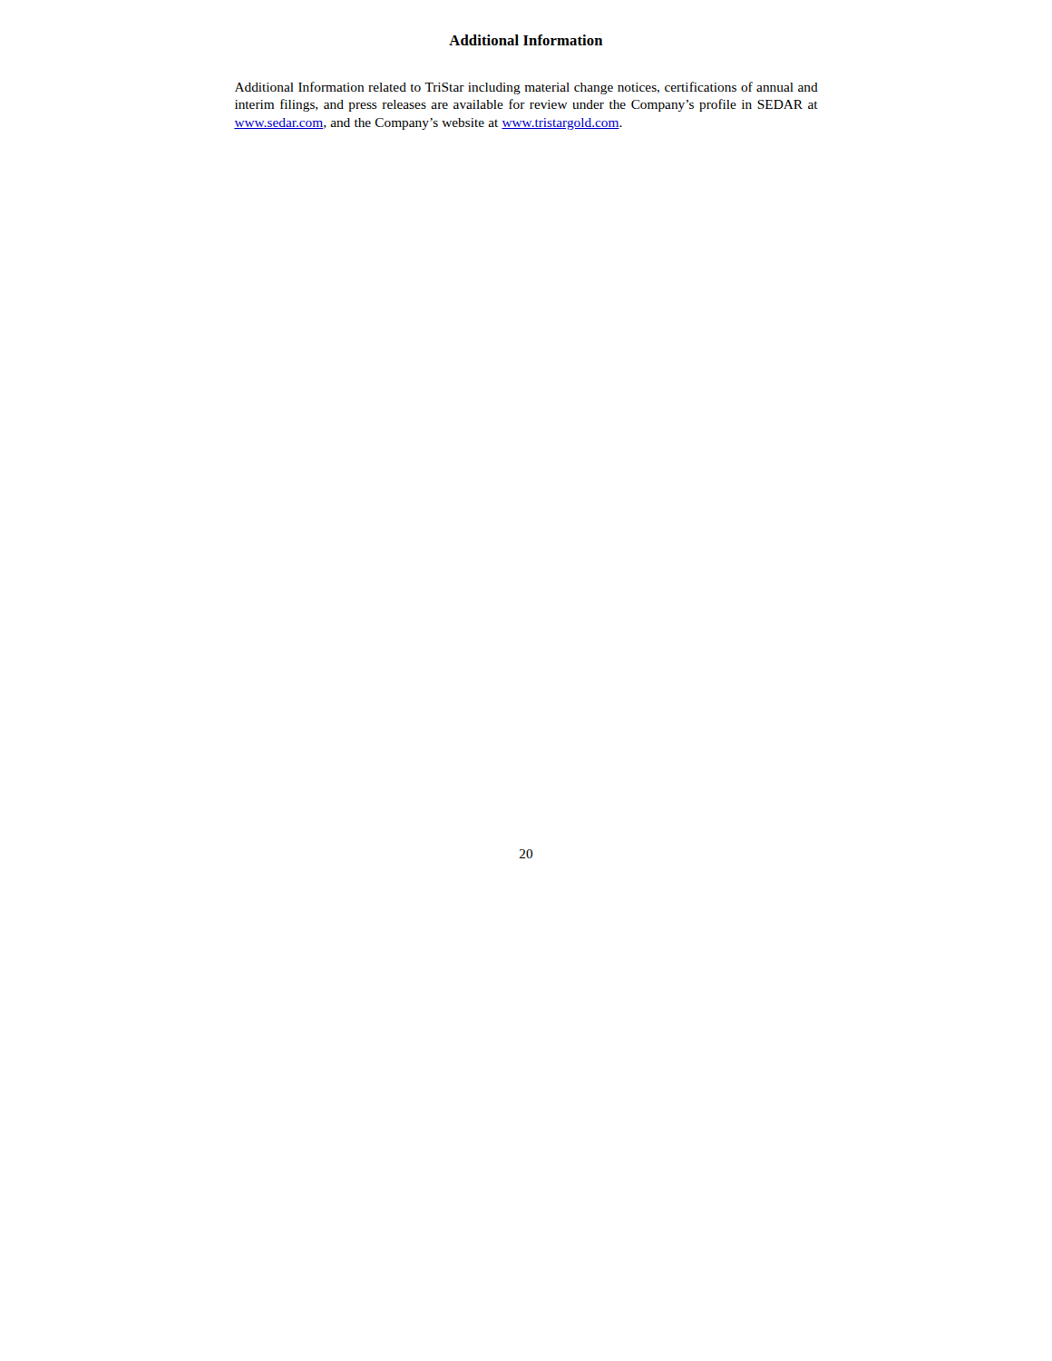Additional Information
Additional Information related to TriStar including material change notices, certifications of annual and interim filings, and press releases are available for review under the Company’s profile in SEDAR at www.sedar.com, and the Company’s website at www.tristargold.com.
20